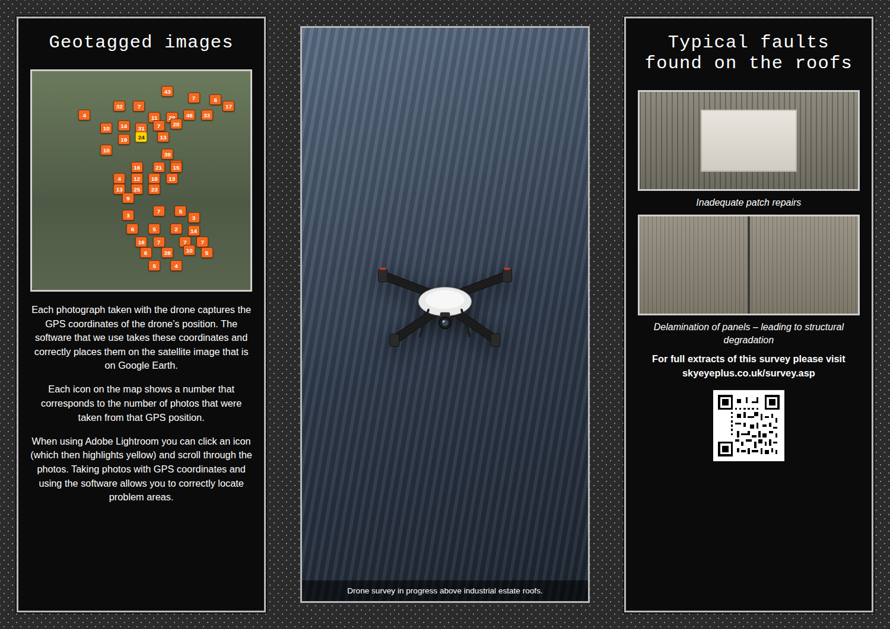Geotagged images
43 7 6 17 32 7 4 11 29 46 33 10 14 31 7 20 24 13 19 10 39 5 16 21 15 4 12 18 13 13 25 23 9 3 7 5 3 6 5 2 14 16 7 7 7 6 28 10 5 5 4
Each photograph taken with the drone captures the GPS coordinates of the drone’s position. The software that we use takes these coordinates and correctly places them on the satellite image that is on Google Earth.
Each icon on the map shows a number that corresponds to the number of photos that were taken from that GPS position.
When using Adobe Lightroom you can click an icon (which then highlights yellow) and scroll through the photos. Taking photos with GPS coordinates and using the software allows you to correctly locate problem areas.
Drone survey in progress above industrial estate roofs.
Typical faults found on the roofs
Inadequate patch repairs
Delamination of panels – leading to structural degradation
For full extracts of this survey please visit
skyeyeplus.co.uk/survey.asp